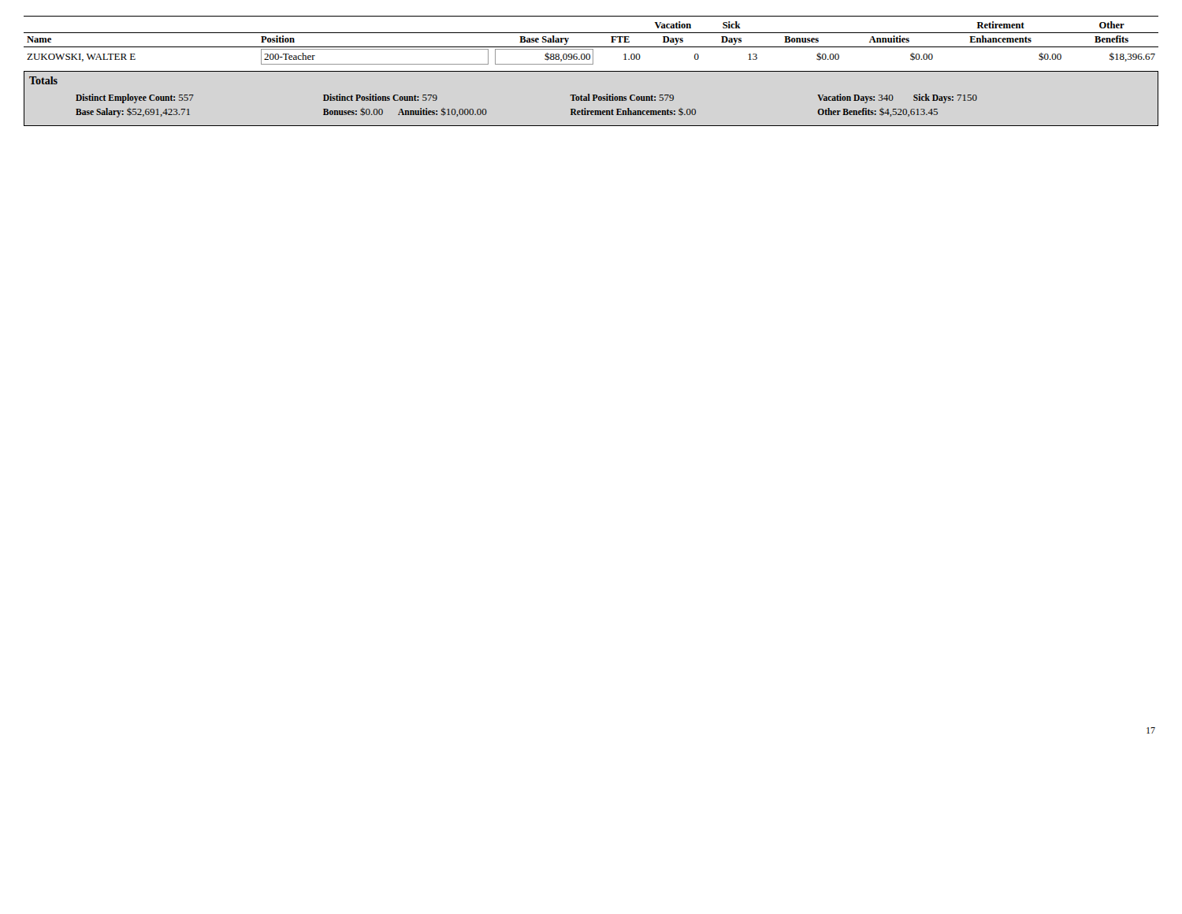| | | | | Vacation | Sick | | | Retirement | Other |
| --- | --- | --- | --- | --- | --- | --- | --- | --- | --- |
| Name | Position | Base Salary | FTE | Days | Days | Bonuses | Annuities | Enhancements | Benefits |
| ZUKOWSKI, WALTER E | 200-Teacher | $88,096.00 | 1.00 | 0 | 13 | $0.00 | $0.00 | $0.00 | $18,396.67 |
Totals
| | Distinct Employee Count: 557 | Distinct Positions Count: 579 | Total Positions Count: 579 | Vacation Days: 340 Sick Days: 7150 |
| | Base Salary: $52,691,423.71 | Bonuses: $0.00 Annuities: $10,000.00 | Retirement Enhancements: $.00 | Other Benefits: $4,520,613.45 |
17